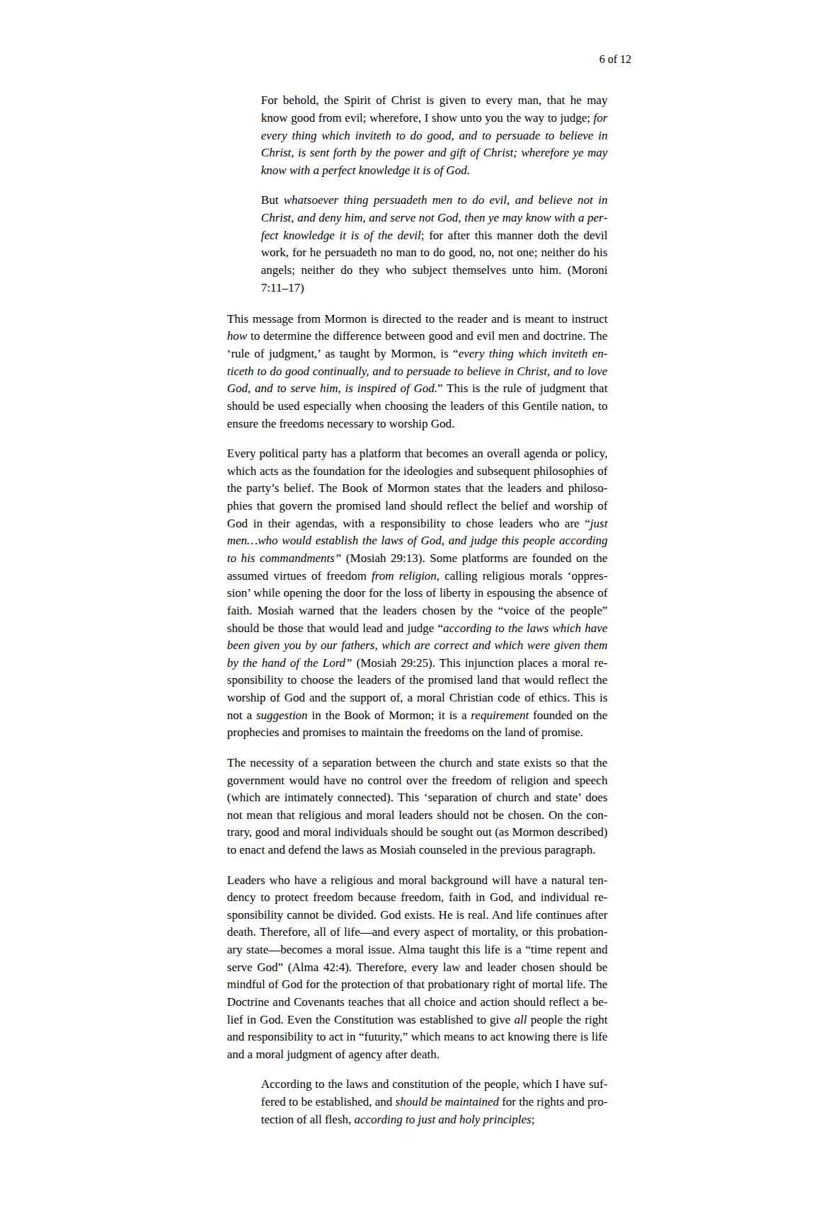6 of 12
For behold, the Spirit of Christ is given to every man, that he may know good from evil; wherefore, I show unto you the way to judge; for every thing which inviteth to do good, and to persuade to believe in Christ, is sent forth by the power and gift of Christ; wherefore ye may know with a perfect knowledge it is of God.
But whatsoever thing persuadeth men to do evil, and believe not in Christ, and deny him, and serve not God, then ye may know with a perfect knowledge it is of the devil; for after this manner doth the devil work, for he persuadeth no man to do good, no, not one; neither do his angels; neither do they who subject themselves unto him. (Moroni 7:11–17)
This message from Mormon is directed to the reader and is meant to instruct how to determine the difference between good and evil men and doctrine. The ‘rule of judgment,’ as taught by Mormon, is “every thing which inviteth enticeth to do good continually, and to persuade to believe in Christ, and to love God, and to serve him, is inspired of God.” This is the rule of judgment that should be used especially when choosing the leaders of this Gentile nation, to ensure the freedoms necessary to worship God.
Every political party has a platform that becomes an overall agenda or policy, which acts as the foundation for the ideologies and subsequent philosophies of the party’s belief. The Book of Mormon states that the leaders and philosophies that govern the promised land should reflect the belief and worship of God in their agendas, with a responsibility to chose leaders who are “just men…who would establish the laws of God, and judge this people according to his commandments” (Mosiah 29:13). Some platforms are founded on the assumed virtues of freedom from religion, calling religious morals ‘oppression’ while opening the door for the loss of liberty in espousing the absence of faith. Mosiah warned that the leaders chosen by the “voice of the people” should be those that would lead and judge “according to the laws which have been given you by our fathers, which are correct and which were given them by the hand of the Lord” (Mosiah 29:25). This injunction places a moral responsibility to choose the leaders of the promised land that would reflect the worship of God and the support of, a moral Christian code of ethics. This is not a suggestion in the Book of Mormon; it is a requirement founded on the prophecies and promises to maintain the freedoms on the land of promise.
The necessity of a separation between the church and state exists so that the government would have no control over the freedom of religion and speech (which are intimately connected). This ‘separation of church and state’ does not mean that religious and moral leaders should not be chosen. On the contrary, good and moral individuals should be sought out (as Mormon described) to enact and defend the laws as Mosiah counseled in the previous paragraph.
Leaders who have a religious and moral background will have a natural tendency to protect freedom because freedom, faith in God, and individual responsibility cannot be divided. God exists. He is real. And life continues after death. Therefore, all of life—and every aspect of mortality, or this probationary state—becomes a moral issue. Alma taught this life is a “time repent and serve God” (Alma 42:4). Therefore, every law and leader chosen should be mindful of God for the protection of that probationary right of mortal life. The Doctrine and Covenants teaches that all choice and action should reflect a belief in God. Even the Constitution was established to give all people the right and responsibility to act in “futurity,” which means to act knowing there is life and a moral judgment of agency after death.
According to the laws and constitution of the people, which I have suffered to be established, and should be maintained for the rights and protection of all flesh, according to just and holy principles;